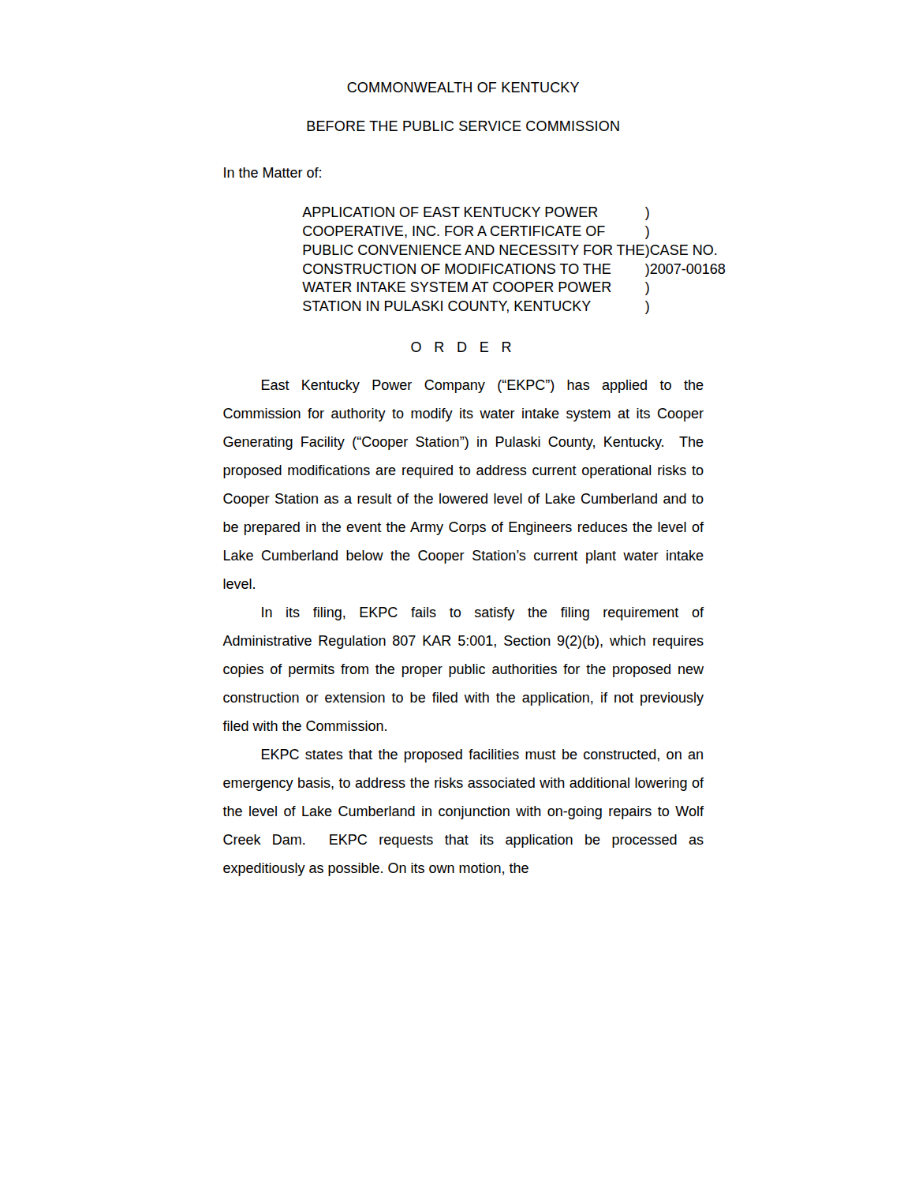COMMONWEALTH OF KENTUCKY
BEFORE THE PUBLIC SERVICE COMMISSION
In the Matter of:
| APPLICATION OF EAST KENTUCKY POWER | ) | |
| COOPERATIVE, INC. FOR A CERTIFICATE OF | ) | |
| PUBLIC CONVENIENCE AND NECESSITY FOR THE | ) | CASE NO. |
| CONSTRUCTION OF MODIFICATIONS TO THE | ) | 2007-00168 |
| WATER INTAKE SYSTEM AT COOPER POWER | ) | |
| STATION IN PULASKI COUNTY, KENTUCKY | ) | |
O R D E R
East Kentucky Power Company (“EKPC”) has applied to the Commission for authority to modify its water intake system at its Cooper Generating Facility (“Cooper Station”) in Pulaski County, Kentucky. The proposed modifications are required to address current operational risks to Cooper Station as a result of the lowered level of Lake Cumberland and to be prepared in the event the Army Corps of Engineers reduces the level of Lake Cumberland below the Cooper Station’s current plant water intake level.
In its filing, EKPC fails to satisfy the filing requirement of Administrative Regulation 807 KAR 5:001, Section 9(2)(b), which requires copies of permits from the proper public authorities for the proposed new construction or extension to be filed with the application, if not previously filed with the Commission.
EKPC states that the proposed facilities must be constructed, on an emergency basis, to address the risks associated with additional lowering of the level of Lake Cumberland in conjunction with on-going repairs to Wolf Creek Dam. EKPC requests that its application be processed as expeditiously as possible. On its own motion, the